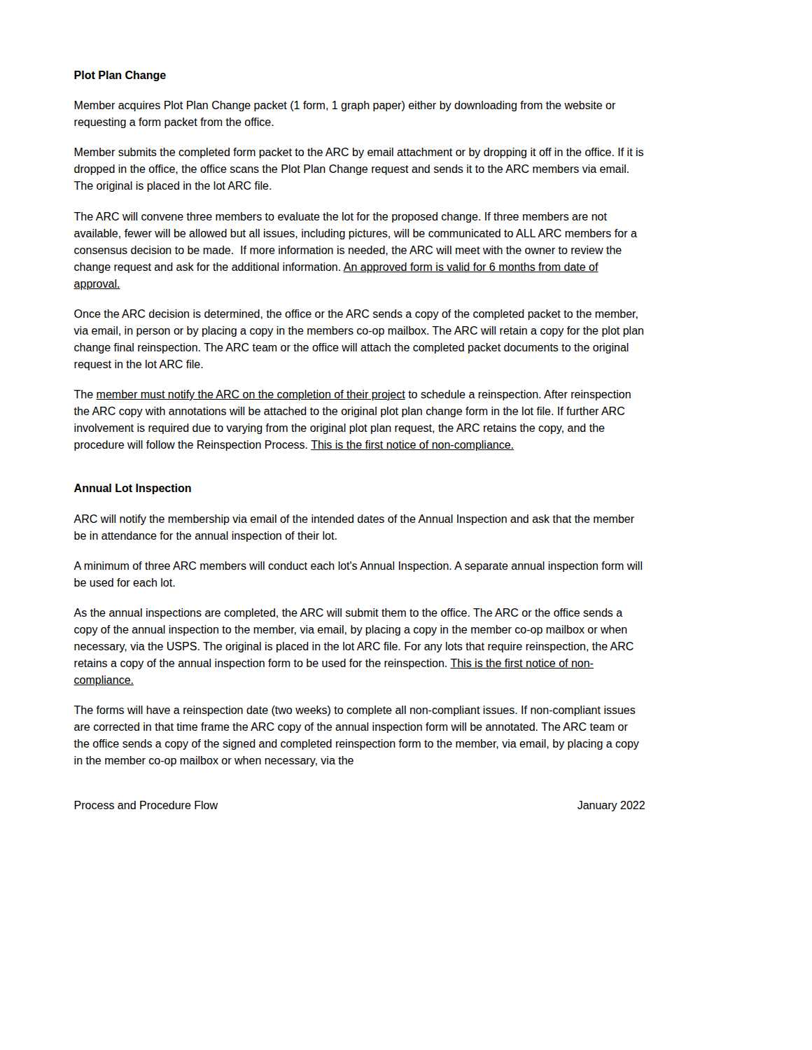Plot Plan Change
Member acquires Plot Plan Change packet (1 form, 1 graph paper) either by downloading from the website or requesting a form packet from the office.
Member submits the completed form packet to the ARC by email attachment or by dropping it off in the office. If it is dropped in the office, the office scans the Plot Plan Change request and sends it to the ARC members via email. The original is placed in the lot ARC file.
The ARC will convene three members to evaluate the lot for the proposed change. If three members are not available, fewer will be allowed but all issues, including pictures, will be communicated to ALL ARC members for a consensus decision to be made. If more information is needed, the ARC will meet with the owner to review the change request and ask for the additional information. An approved form is valid for 6 months from date of approval.
Once the ARC decision is determined, the office or the ARC sends a copy of the completed packet to the member, via email, in person or by placing a copy in the members co-op mailbox. The ARC will retain a copy for the plot plan change final reinspection. The ARC team or the office will attach the completed packet documents to the original request in the lot ARC file.
The member must notify the ARC on the completion of their project to schedule a reinspection. After reinspection the ARC copy with annotations will be attached to the original plot plan change form in the lot file. If further ARC involvement is required due to varying from the original plot plan request, the ARC retains the copy, and the procedure will follow the Reinspection Process. This is the first notice of non-compliance.
Annual Lot Inspection
ARC will notify the membership via email of the intended dates of the Annual Inspection and ask that the member be in attendance for the annual inspection of their lot.
A minimum of three ARC members will conduct each lot's Annual Inspection. A separate annual inspection form will be used for each lot.
As the annual inspections are completed, the ARC will submit them to the office. The ARC or the office sends a copy of the annual inspection to the member, via email, by placing a copy in the member co-op mailbox or when necessary, via the USPS. The original is placed in the lot ARC file. For any lots that require reinspection, the ARC retains a copy of the annual inspection form to be used for the reinspection. This is the first notice of non-compliance.
The forms will have a reinspection date (two weeks) to complete all non-compliant issues. If non-compliant issues are corrected in that time frame the ARC copy of the annual inspection form will be annotated. The ARC team or the office sends a copy of the signed and completed reinspection form to the member, via email, by placing a copy in the member co-op mailbox or when necessary, via the
Process and Procedure Flow January 2022